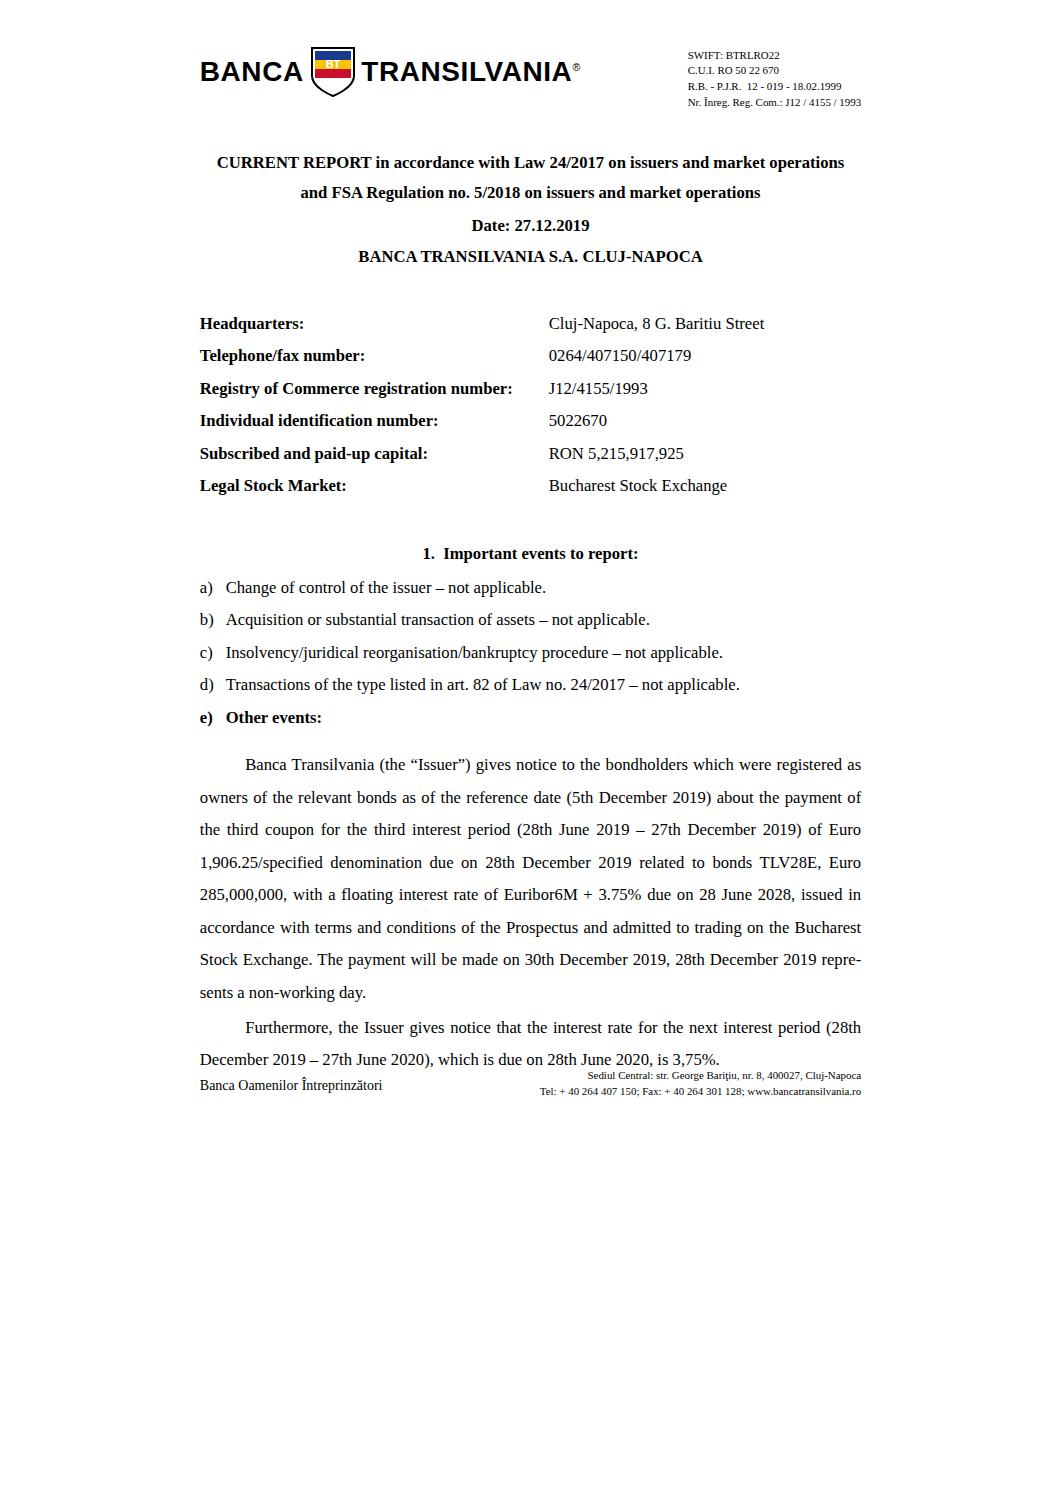BANCA BT TRANSILVANIA®
SWIFT: BTRLRO22
C.U.I. RO 50 22 670
R.B. - P.J.R. 12 - 019 - 18.02.1999
Nr. Înreg. Reg. Com.: J12 / 4155 / 1993
CURRENT REPORT in accordance with Law 24/2017 on issuers and market operations and FSA Regulation no. 5/2018 on issuers and market operations
Date: 27.12.2019
BANCA TRANSILVANIA S.A. CLUJ-NAPOCA
| Headquarters: | Cluj-Napoca, 8 G. Baritiu Street |
| Telephone/fax number: | 0264/407150/407179 |
| Registry of Commerce registration number: | J12/4155/1993 |
| Individual identification number: | 5022670 |
| Subscribed and paid-up capital: | RON 5,215,917,925 |
| Legal Stock Market: | Bucharest Stock Exchange |
1. Important events to report:
Change of control of the issuer – not applicable.
Acquisition or substantial transaction of assets – not applicable.
Insolvency/juridical reorganisation/bankruptcy procedure – not applicable.
Transactions of the type listed in art. 82 of Law no. 24/2017 – not applicable.
Other events:
Banca Transilvania (the “Issuer”) gives notice to the bondholders which were registered as owners of the relevant bonds as of the reference date (5th December 2019) about the payment of the third coupon for the third interest period (28th June 2019 – 27th December 2019) of Euro 1,906.25/specified denomination due on 28th December 2019 related to bonds TLV28E, Euro 285,000,000, with a floating interest rate of Euribor6M + 3.75% due on 28 June 2028, issued in accordance with terms and conditions of the Prospectus and admitted to trading on the Bucharest Stock Exchange. The payment will be made on 30th December 2019, 28th December 2019 represents a non-working day.
Furthermore, the Issuer gives notice that the interest rate for the next interest period (28th December 2019 – 27th June 2020), which is due on 28th June 2020, is 3,75%.
Banca Oamenilor Întreprinzători
Sediul Central: str. George Bariţiu, nr. 8, 400027, Cluj-Napoca
Tel: + 40 264 407 150; Fax: + 40 264 301 128; www.bancatransilvania.ro